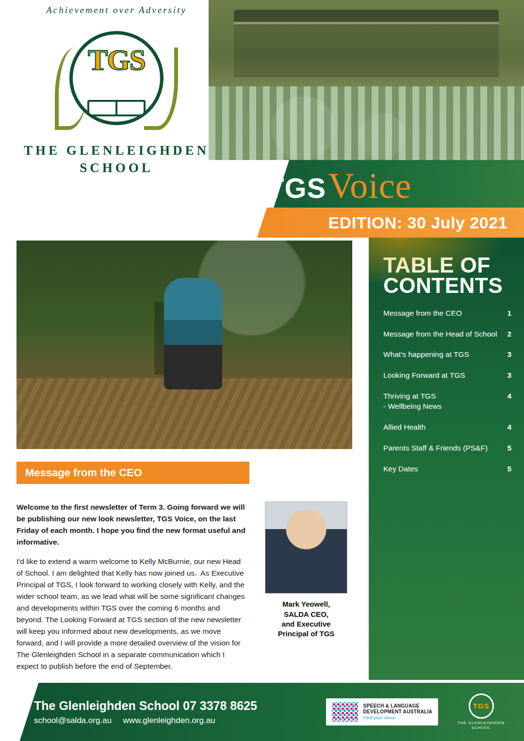Achievement over Adversity
TGS
THE GLENLEIGHDEN
SCHOOL
TGSVoice
EDITION: 30 July 2021
Message from the CEO
Welcome to the first newsletter of Term 3. Going forward we will be publishing our new look newsletter, TGS Voice, on the last Friday of each month. I hope you find the new format useful and informative.
I'd like to extend a warm welcome to Kelly McBurnie, our new Head of School. I am delighted that Kelly has now joined us. As Executive Principal of TGS, I look forward to working closely with Kelly, and the wider school team, as we lead what will be some significant changes and developments within TGS over the coming 6 months and beyond. The Looking Forward at TGS section of the new newsletter will keep you informed about new developments, as we move forward, and I will provide a more detailed overview of the vision for The Glenleighden School in a separate communication which I expect to publish before the end of September.
Mark Yeowell,
SALDA CEO,
and Executive
Principal of TGS
TABLE OF
CONTENTS
Message from the CEO 1
Message from the Head of School 2
What’s happening at TGS 3
Looking Forward at TGS 3
Thriving at TGS
- Wellbeing News 4
Allied Health 4
Parents Staff & Friends (PS&F) 5
Key Dates 5
The Glenleighden School 07 3378 8625
school@salda.org.au www.glenleighden.org.au
SPEECH & LANGUAGE
DEVELOPMENT AUSTRALIA Find your voice
THE GLENLEIGHDEN
SCHOOL